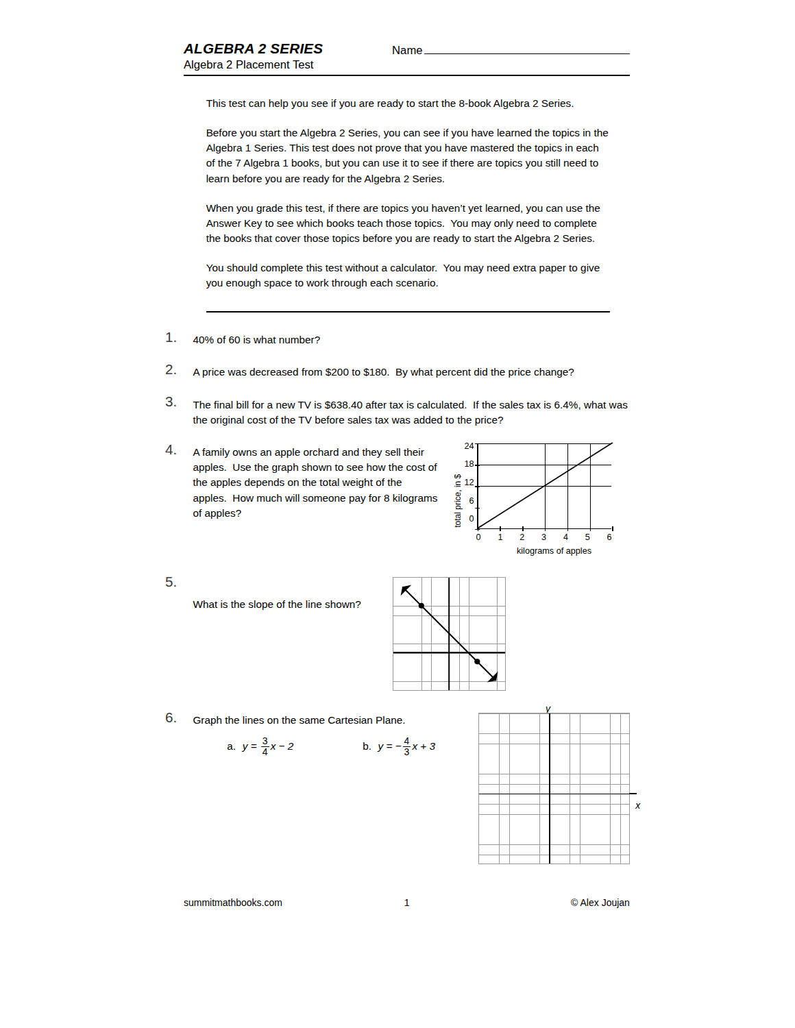ALGEBRA 2 SERIES
Algebra 2 Placement Test
Name
This test can help you see if you are ready to start the 8-book Algebra 2 Series.
Before you start the Algebra 2 Series, you can see if you have learned the topics in the Algebra 1 Series. This test does not prove that you have mastered the topics in each of the 7 Algebra 1 books, but you can use it to see if there are topics you still need to learn before you are ready for the Algebra 2 Series.
When you grade this test, if there are topics you haven’t yet learned, you can use the Answer Key to see which books teach those topics. You may only need to complete the books that cover those topics before you are ready to start the Algebra 2 Series.
You should complete this test without a calculator. You may need extra paper to give you enough space to work through each scenario.
40% of 60 is what number?
A price was decreased from $200 to $180. By what percent did the price change?
The final bill for a new TV is $638.40 after tax is calculated. If the sales tax is 6.4%, what was the original cost of the TV before sales tax was added to the price?
A family owns an apple orchard and they sell their apples. Use the graph shown to see how the cost of the apples depends on the total weight of the apples. How much will someone pay for 8 kilograms of apples?
total price, in $
24181260
0123456
kilograms of apples
What is the slope of the line shown?
Graph the lines on the same Cartesian Plane.
a. y = 34x − 2
b. y = −43x + 3
y x
summitmathbooks.com
1
© Alex Joujan